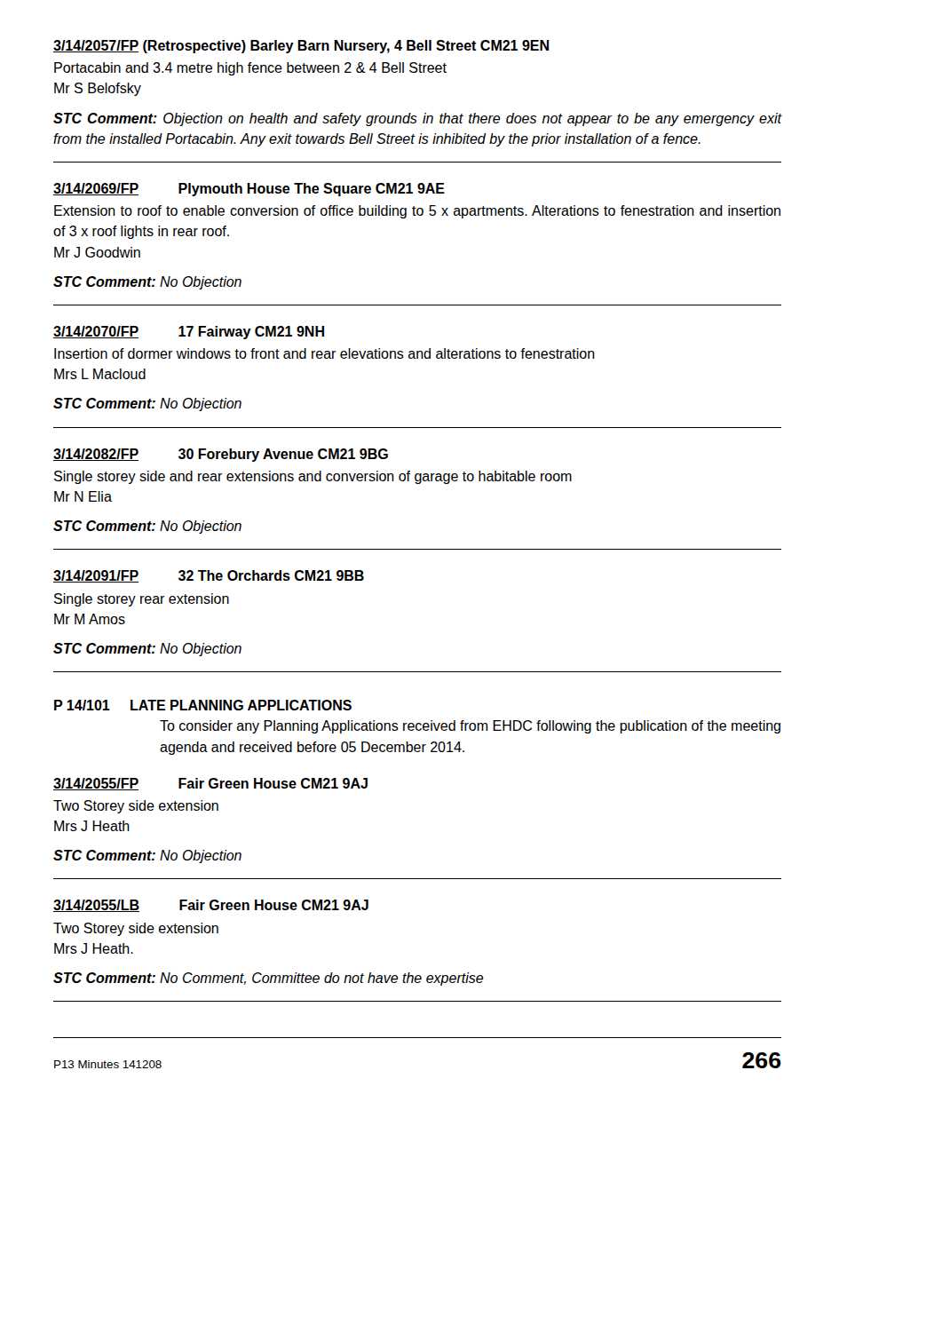3/14/2057/FP (Retrospective) Barley Barn Nursery, 4 Bell Street CM21 9EN
Portacabin and 3.4 metre high fence between 2 & 4 Bell Street
Mr S Belofsky
STC Comment: Objection on health and safety grounds in that there does not appear to be any emergency exit from the installed Portacabin. Any exit towards Bell Street is inhibited by the prior installation of a fence.
3/14/2069/FP Plymouth House The Square CM21 9AE
Extension to roof to enable conversion of office building to 5 x apartments. Alterations to fenestration and insertion of 3 x roof lights in rear roof.
Mr J Goodwin
STC Comment: No Objection
3/14/2070/FP 17 Fairway CM21 9NH
Insertion of dormer windows to front and rear elevations and alterations to fenestration
Mrs L Macloud
STC Comment: No Objection
3/14/2082/FP 30 Forebury Avenue CM21 9BG
Single storey side and rear extensions and conversion of garage to habitable room
Mr N Elia
STC Comment: No Objection
3/14/2091/FP 32 The Orchards CM21 9BB
Single storey rear extension
Mr M Amos
STC Comment: No Objection
P 14/101 LATE PLANNING APPLICATIONS
To consider any Planning Applications received from EHDC following the publication of the meeting agenda and received before 05 December 2014.
3/14/2055/FP Fair Green House CM21 9AJ
Two Storey side extension
Mrs J Heath
STC Comment: No Objection
3/14/2055/LB Fair Green House CM21 9AJ
Two Storey side extension
Mrs J Heath.
STC Comment: No Comment, Committee do not have the expertise
P13 Minutes 141208
266